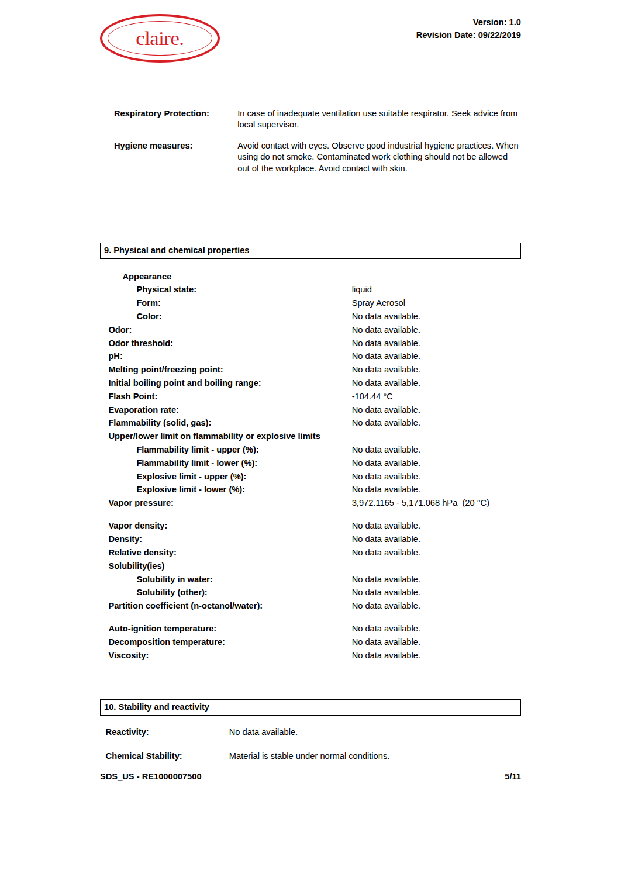claire.
Version: 1.0
Revision Date: 09/22/2019
Respiratory Protection:
In case of inadequate ventilation use suitable respirator. Seek advice from local supervisor.
Hygiene measures:
Avoid contact with eyes. Observe good industrial hygiene practices. When using do not smoke. Contaminated work clothing should not be allowed out of the workplace. Avoid contact with skin.
9. Physical and chemical properties
| Appearance | |
| Physical state: | liquid |
| Form: | Spray Aerosol |
| Color: | No data available. |
| Odor: | No data available. |
| Odor threshold: | No data available. |
| pH: | No data available. |
| Melting point/freezing point: | No data available. |
| Initial boiling point and boiling range: | No data available. |
| Flash Point: | -104.44 °C |
| Evaporation rate: | No data available. |
| Flammability (solid, gas): | No data available. |
| Upper/lower limit on flammability or explosive limits | |
| Flammability limit - upper (%): | No data available. |
| Flammability limit - lower (%): | No data available. |
| Explosive limit - upper (%): | No data available. |
| Explosive limit - lower (%): | No data available. |
| Vapor pressure: | 3,972.1165 - 5,171.068 hPa (20 °C) |
| Vapor density: | No data available. |
| Density: | No data available. |
| Relative density: | No data available. |
| Solubility(ies) | |
| Solubility in water: | No data available. |
| Solubility (other): | No data available. |
| Partition coefficient (n-octanol/water): | No data available. |
| Auto-ignition temperature: | No data available. |
| Decomposition temperature: | No data available. |
| Viscosity: | No data available. |
10. Stability and reactivity
Reactivity:
No data available.
Chemical Stability:
Material is stable under normal conditions.
SDS_US - RE1000007500
5/11